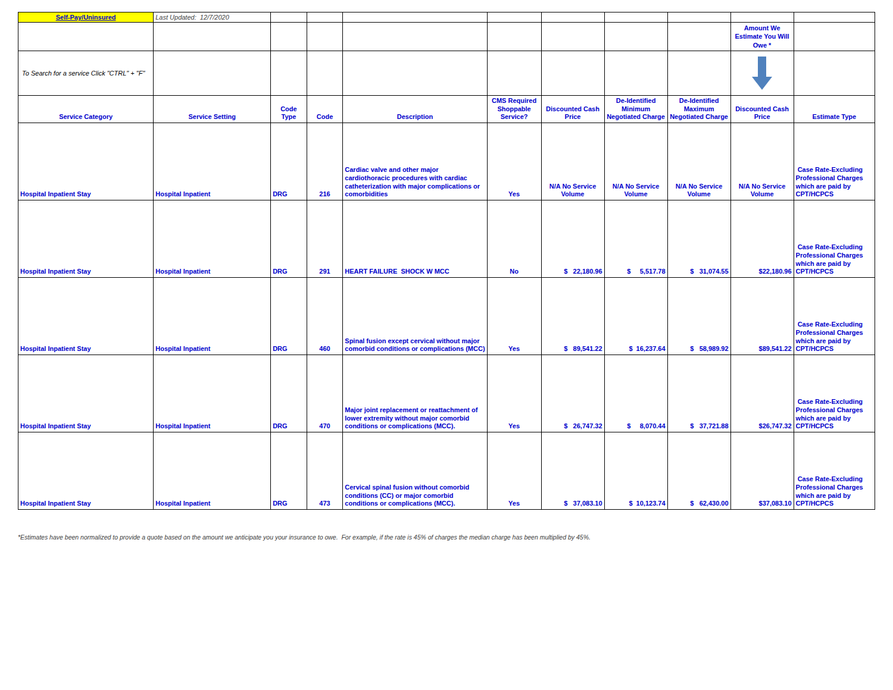| Self-Pay/Uninsured | Last Updated: 12/7/2020 | | | | | | | | | |
| | | | | | | | | | Amount We Estimate You Will Owe * | |
| To Search for a service Click "CTRL" + "F" | | | | | | | | | | |
| Service Category | Service Setting | Code Type | Code | Description | CMS Required Shoppable Service? | Discounted Cash Price | De-Identified Minimum Negotiated Charge | De-Identified Maximum Negotiated Charge | Discounted Cash Price | Estimate Type |
| Hospital Inpatient Stay | Hospital Inpatient | DRG | 216 | Cardiac valve and other major cardiothoracic procedures with cardiac catheterization with major complications or comorbidities | Yes | N/A No Service Volume | N/A No Service Volume | N/A No Service Volume | N/A No Service Volume | Case Rate-Excluding Professional Charges which are paid by CPT/HCPCS |
| Hospital Inpatient Stay | Hospital Inpatient | DRG | 291 | HEART FAILURE SHOCK W MCC | No | $ 22,180.96 | $ 5,517.78 | $ 31,074.55 | $22,180.96 | Case Rate-Excluding Professional Charges which are paid by CPT/HCPCS |
| Hospital Inpatient Stay | Hospital Inpatient | DRG | 460 | Spinal fusion except cervical without major comorbid conditions or complications (MCC) | Yes | $ 89,541.22 | $ 16,237.64 | $ 58,989.92 | $89,541.22 | Case Rate-Excluding Professional Charges which are paid by CPT/HCPCS |
| Hospital Inpatient Stay | Hospital Inpatient | DRG | 470 | Major joint replacement or reattachment of lower extremity without major comorbid conditions or complications (MCC). | Yes | $ 26,747.32 | $ 8,070.44 | $ 37,721.88 | $26,747.32 | Case Rate-Excluding Professional Charges which are paid by CPT/HCPCS |
| Hospital Inpatient Stay | Hospital Inpatient | DRG | 473 | Cervical spinal fusion without comorbid conditions (CC) or major comorbid conditions or complications (MCC). | Yes | $ 37,083.10 | $ 10,123.74 | $ 62,430.00 | $37,083.10 | Case Rate-Excluding Professional Charges which are paid by CPT/HCPCS |
*Estimates have been normalized to provide a quote based on the amount we anticipate you your insurance to owe. For example, if the rate is 45% of charges the median charge has been multiplied by 45%.